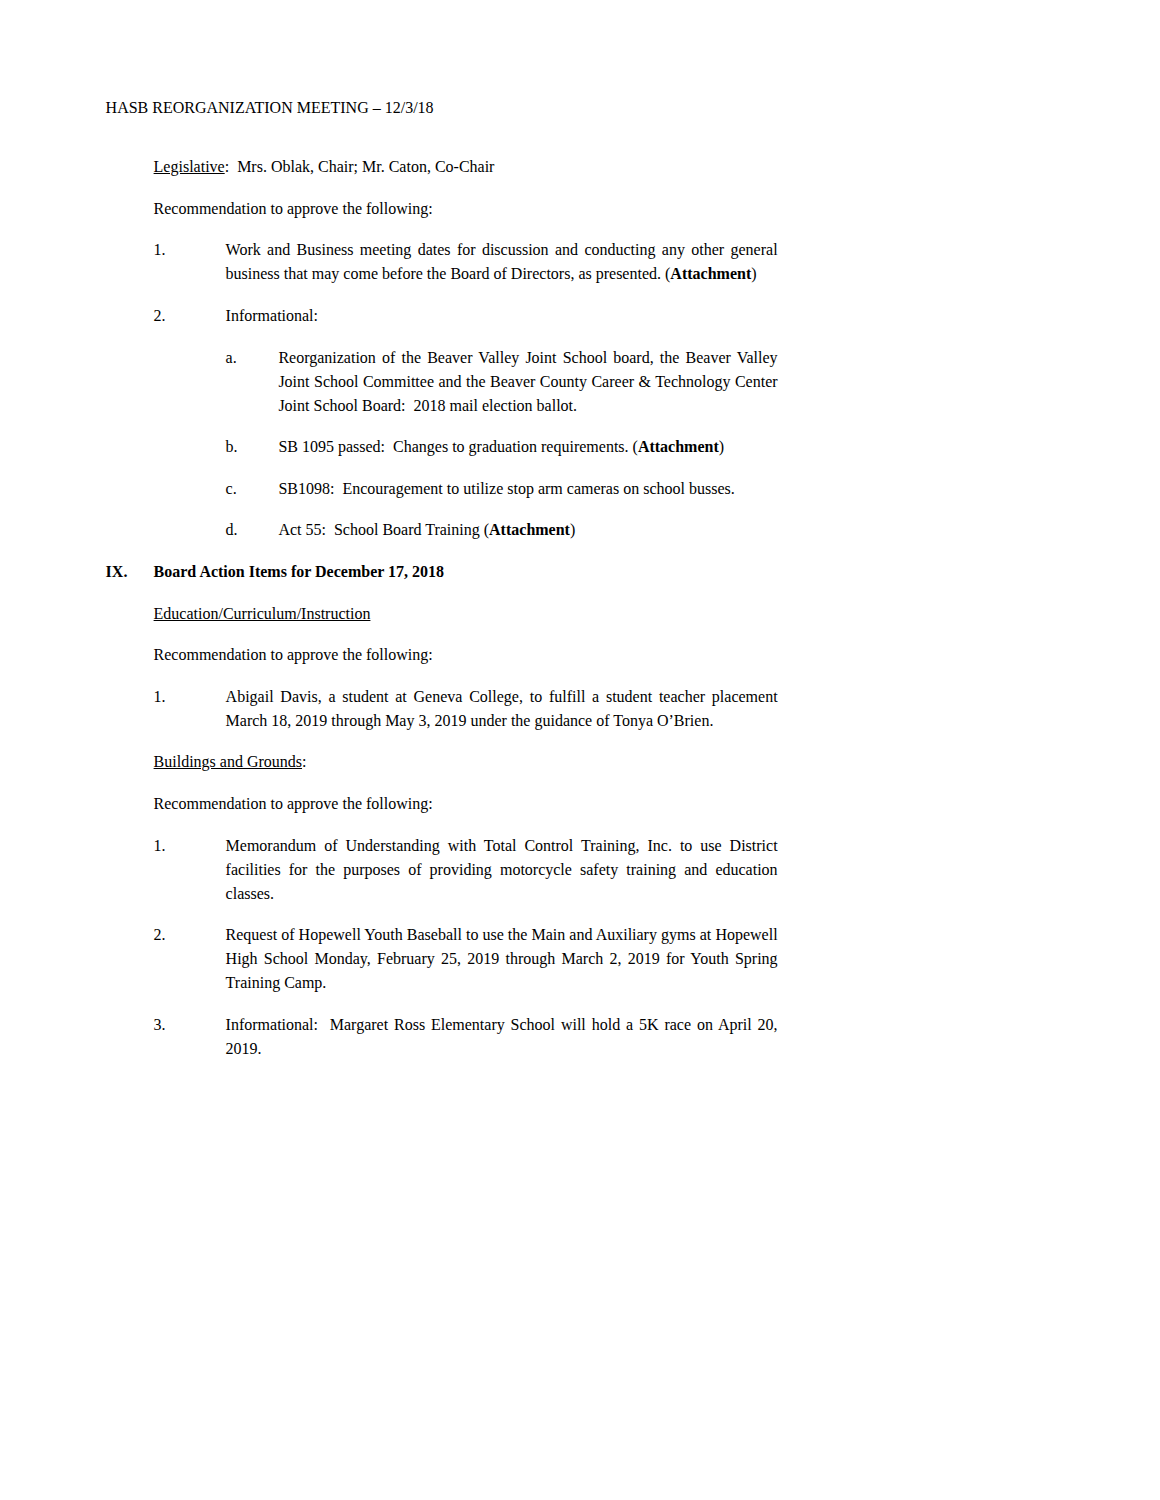HASB REORGANIZATION MEETING – 12/3/18
Legislative: Mrs. Oblak, Chair; Mr. Caton, Co-Chair
Recommendation to approve the following:
1.
Work and Business meeting dates for discussion and conducting any other general business that may come before the Board of Directors, as presented. (Attachment)
2.
Informational:
a.
Reorganization of the Beaver Valley Joint School board, the Beaver Valley Joint School Committee and the Beaver County Career & Technology Center Joint School Board: 2018 mail election ballot.
b.
SB 1095 passed: Changes to graduation requirements. (Attachment)
c.
SB1098: Encouragement to utilize stop arm cameras on school busses.
d.
Act 55: School Board Training (Attachment)
IX.
Board Action Items for December 17, 2018
Education/Curriculum/Instruction
Recommendation to approve the following:
1.
Abigail Davis, a student at Geneva College, to fulfill a student teacher placement March 18, 2019 through May 3, 2019 under the guidance of Tonya O’Brien.
Buildings and Grounds:
Recommendation to approve the following:
1.
Memorandum of Understanding with Total Control Training, Inc. to use District facilities for the purposes of providing motorcycle safety training and education classes.
2.
Request of Hopewell Youth Baseball to use the Main and Auxiliary gyms at Hopewell High School Monday, February 25, 2019 through March 2, 2019 for Youth Spring Training Camp.
3.
Informational: Margaret Ross Elementary School will hold a 5K race on April 20, 2019.